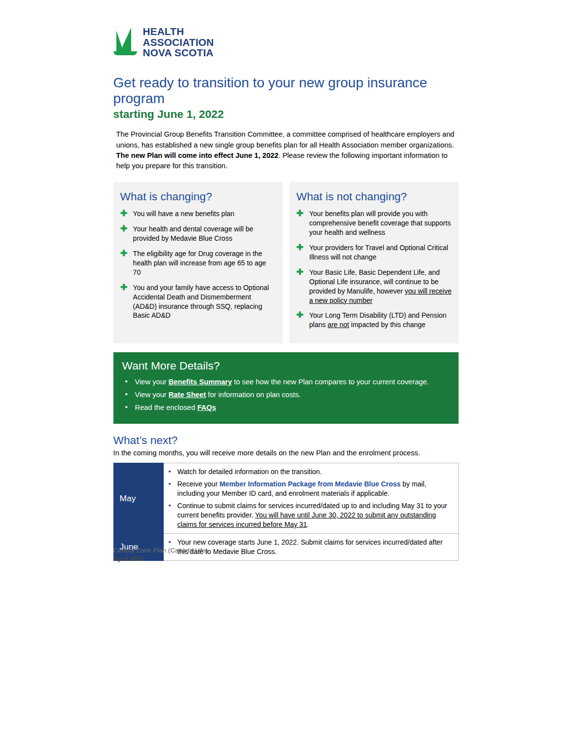HEALTH
ASSOCIATION
NOVA SCOTIA
Get ready to transition to your new group insurance program starting June 1, 2022
The Provincial Group Benefits Transition Committee, a committee comprised of healthcare employers and unions, has established a new single group benefits plan for all Health Association member organizations. The new Plan will come into effect June 1, 2022. Please review the following important information to help you prepare for this transition.
What is changing?
You will have a new benefits plan
Your health and dental coverage will be provided by Medavie Blue Cross
The eligibility age for Drug coverage in the health plan will increase from age 65 to age 70
You and your family have access to Optional Accidental Death and Dismemberment (AD&D) insurance through SSQ, replacing Basic AD&D
What is not changing?
Your benefits plan will provide you with comprehensive benefit coverage that supports your health and wellness
Your providers for Travel and Optional Critical Illness will not change
Your Basic Life, Basic Dependent Life, and Optional Life insurance, will continue to be provided by Manulife, however you will receive a new policy number
Your Long Term Disability (LTD) and Pension plans are not impacted by this change
Want More Details?
View your Benefits Summary to see how the new Plan compares to your current coverage.
View your Rate Sheet for information on plan costs.
Read the enclosed FAQs
What’s next?
In the coming months, you will receive more details on the new Plan and the enrolment process.
| May | Watch for detailed information on the transition. Receive your Member Information Package from Medavie Blue Cross by mail, including your Member ID card, and enrolment materials if applicable. Continue to submit claims for services incurred/dated up to and including May 31 to your current benefits provider. You will have until June 30, 2022 to submit any outstanding claims for services incurred before May 31 . |
| June | Your new coverage starts June 1, 2022. Submit claims for services incurred/dated after this date to Medavie Blue Cross. |
Central Zone Plan (Canada Life)
April 2022